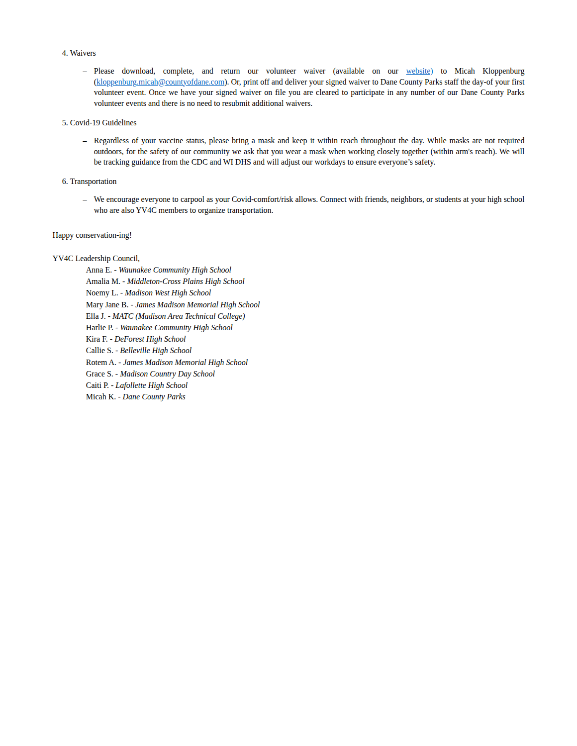Waivers
Please download, complete, and return our volunteer waiver (available on our website) to Micah Kloppenburg (kloppenburg.micah@countyofdane.com). Or, print off and deliver your signed waiver to Dane County Parks staff the day-of your first volunteer event. Once we have your signed waiver on file you are cleared to participate in any number of our Dane County Parks volunteer events and there is no need to resubmit additional waivers.
Covid-19 Guidelines
Regardless of your vaccine status, please bring a mask and keep it within reach throughout the day. While masks are not required outdoors, for the safety of our community we ask that you wear a mask when working closely together (within arm's reach). We will be tracking guidance from the CDC and WI DHS and will adjust our workdays to ensure everyone’s safety.
Transportation
We encourage everyone to carpool as your Covid-comfort/risk allows. Connect with friends, neighbors, or students at your high school who are also YV4C members to organize transportation.
Happy conservation-ing!
YV4C Leadership Council,
Anna E. - Waunakee Community High School
Amalia M. - Middleton-Cross Plains High School
Noemy L. - Madison West High School
Mary Jane B. - James Madison Memorial High School
Ella J. - MATC (Madison Area Technical College)
Harlie P. - Waunakee Community High School
Kira F. - DeForest High School
Callie S. - Belleville High School
Rotem A. - James Madison Memorial High School
Grace S. - Madison Country Day School
Caiti P. - Lafollette High School
Micah K. - Dane County Parks